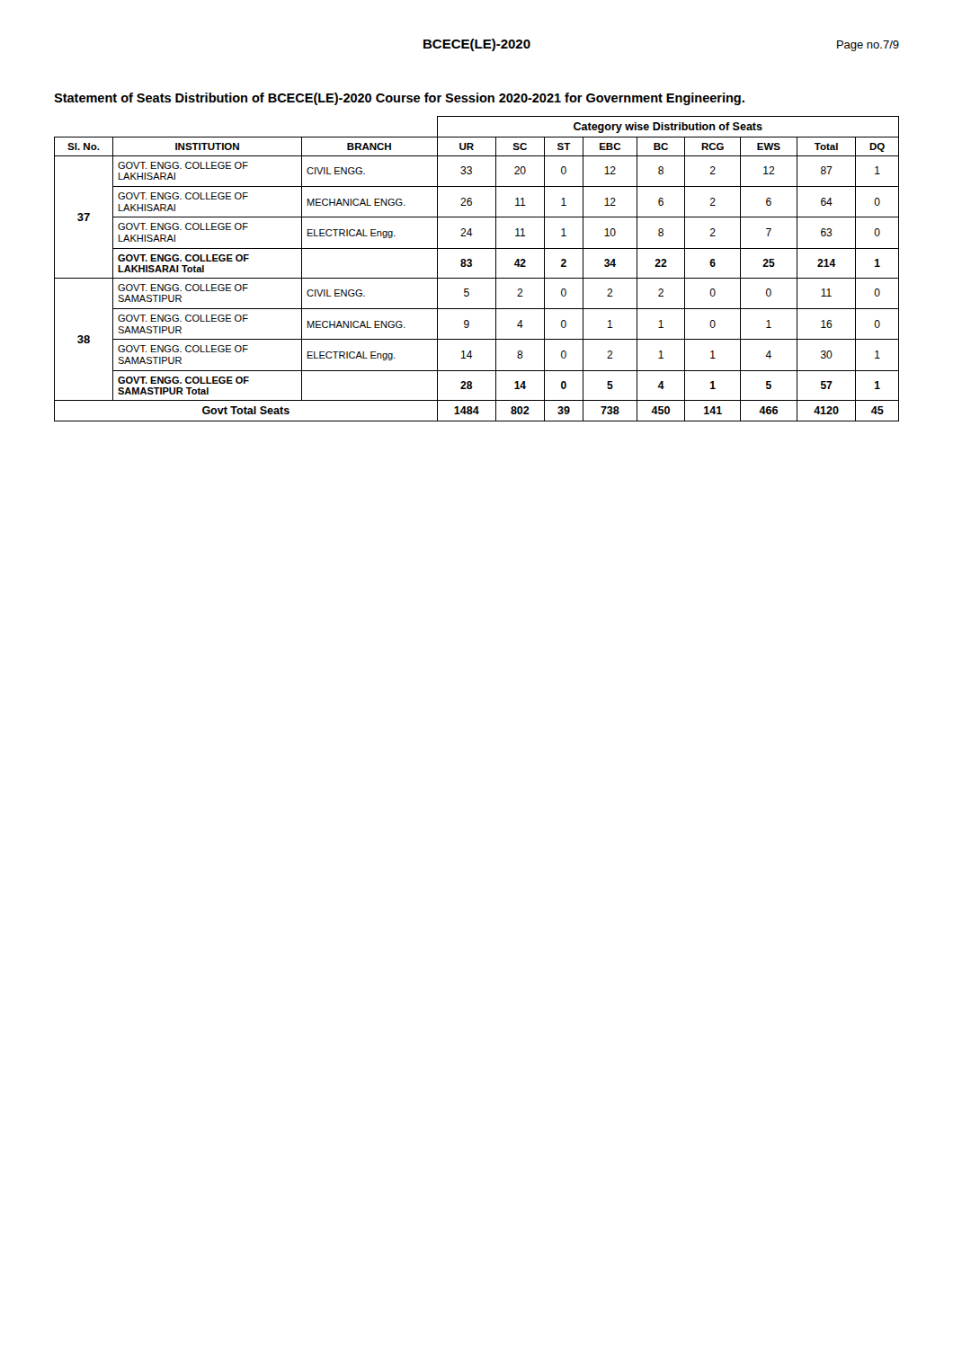BCECE(LE)-2020 Page no.7/9
Statement of Seats Distribution of BCECE(LE)-2020 Course for Session 2020-2021 for Government Engineering.
| | | | Category wise Distribution of Seats |
| Sl. No. | INSTITUTION | BRANCH | UR | SC | ST | EBC | BC | RCG | EWS | Total | DQ |
| 37 | GOVT. ENGG. COLLEGE OF LAKHISARAI | CIVIL ENGG. | 33 | 20 | 0 | 12 | 8 | 2 | 12 | 87 | 1 |
| GOVT. ENGG. COLLEGE OF LAKHISARAI | MECHANICAL ENGG. | 26 | 11 | 1 | 12 | 6 | 2 | 6 | 64 | 0 |
| GOVT. ENGG. COLLEGE OF LAKHISARAI | ELECTRICAL Engg. | 24 | 11 | 1 | 10 | 8 | 2 | 7 | 63 | 0 |
| GOVT. ENGG. COLLEGE OF LAKHISARAI Total | | 83 | 42 | 2 | 34 | 22 | 6 | 25 | 214 | 1 |
| 38 | GOVT. ENGG. COLLEGE OF SAMASTIPUR | CIVIL ENGG. | 5 | 2 | 0 | 2 | 2 | 0 | 0 | 11 | 0 |
| GOVT. ENGG. COLLEGE OF SAMASTIPUR | MECHANICAL ENGG. | 9 | 4 | 0 | 1 | 1 | 0 | 1 | 16 | 0 |
| GOVT. ENGG. COLLEGE OF SAMASTIPUR | ELECTRICAL Engg. | 14 | 8 | 0 | 2 | 1 | 1 | 4 | 30 | 1 |
| GOVT. ENGG. COLLEGE OF SAMASTIPUR Total | | 28 | 14 | 0 | 5 | 4 | 1 | 5 | 57 | 1 |
| Govt Total Seats | 1484 | 802 | 39 | 738 | 450 | 141 | 466 | 4120 | 45 |